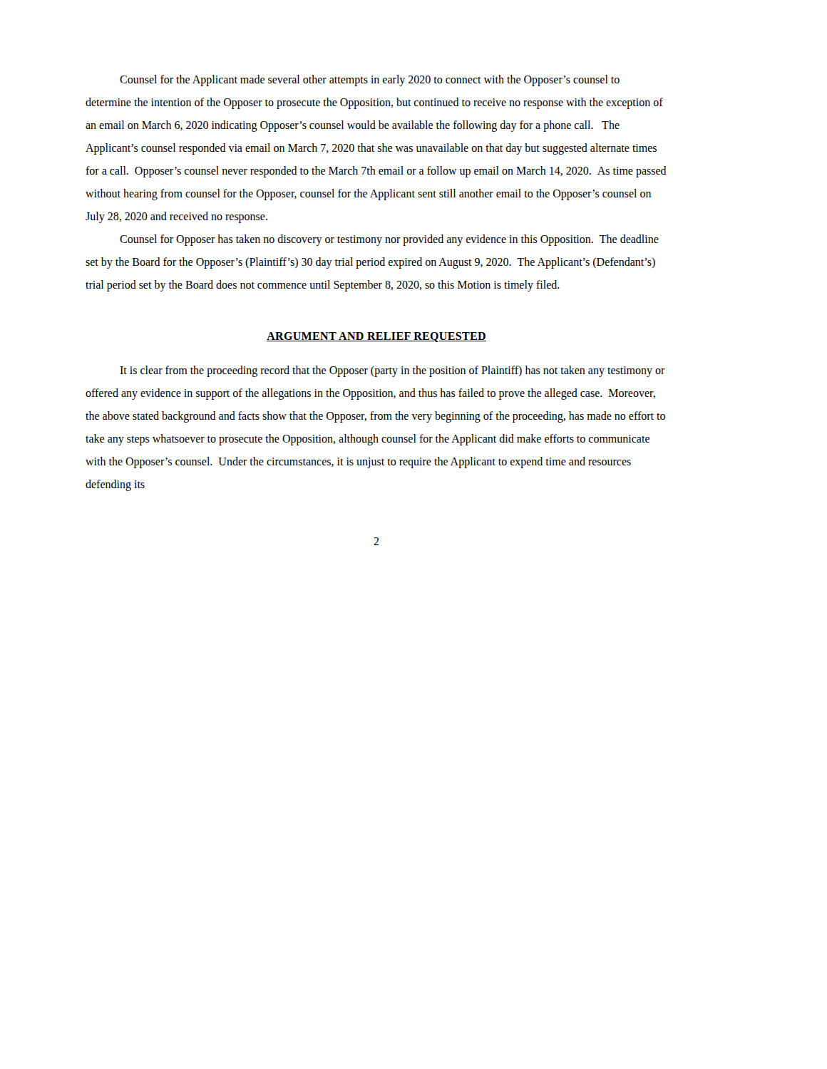Counsel for the Applicant made several other attempts in early 2020 to connect with the Opposer’s counsel to determine the intention of the Opposer to prosecute the Opposition, but continued to receive no response with the exception of an email on March 6, 2020 indicating Opposer’s counsel would be available the following day for a phone call. The Applicant’s counsel responded via email on March 7, 2020 that she was unavailable on that day but suggested alternate times for a call. Opposer’s counsel never responded to the March 7th email or a follow up email on March 14, 2020. As time passed without hearing from counsel for the Opposer, counsel for the Applicant sent still another email to the Opposer’s counsel on July 28, 2020 and received no response.
Counsel for Opposer has taken no discovery or testimony nor provided any evidence in this Opposition. The deadline set by the Board for the Opposer’s (Plaintiff’s) 30 day trial period expired on August 9, 2020. The Applicant’s (Defendant’s) trial period set by the Board does not commence until September 8, 2020, so this Motion is timely filed.
ARGUMENT AND RELIEF REQUESTED
It is clear from the proceeding record that the Opposer (party in the position of Plaintiff) has not taken any testimony or offered any evidence in support of the allegations in the Opposition, and thus has failed to prove the alleged case. Moreover, the above stated background and facts show that the Opposer, from the very beginning of the proceeding, has made no effort to take any steps whatsoever to prosecute the Opposition, although counsel for the Applicant did make efforts to communicate with the Opposer’s counsel. Under the circumstances, it is unjust to require the Applicant to expend time and resources defending its
2